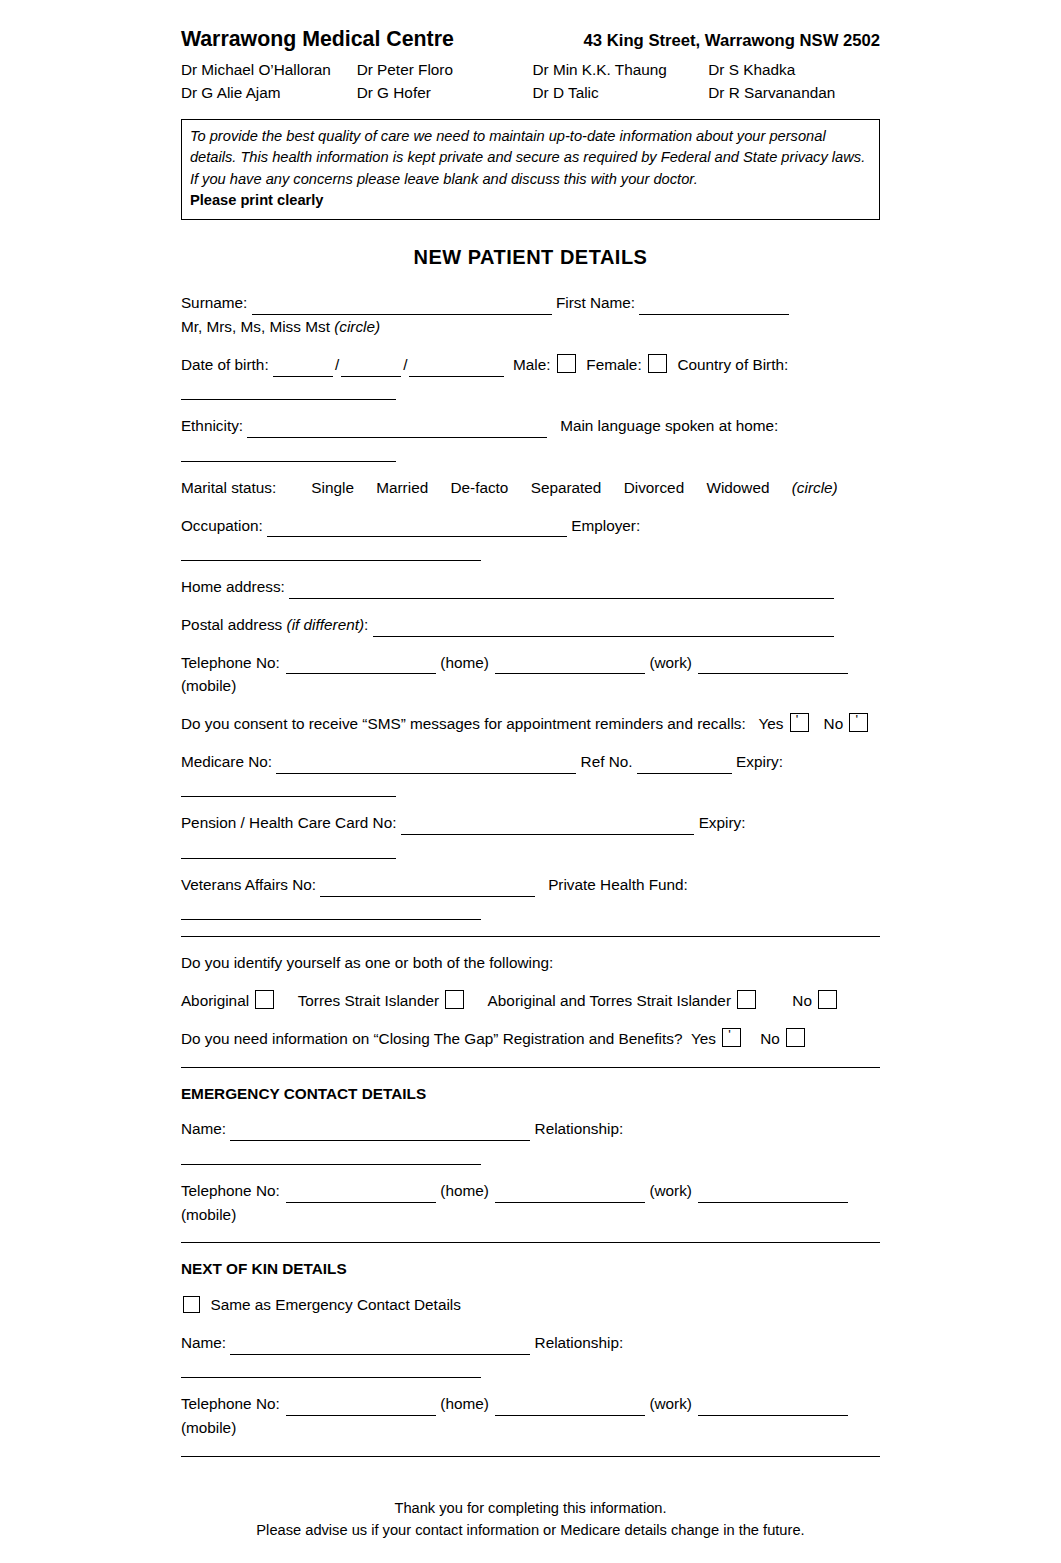Warrawong Medical Centre
43 King Street, Warrawong NSW 2502
Dr Michael O’Halloran
Dr Peter Floro
Dr Min K.K. Thaung
Dr S Khadka
Dr G Alie Ajam
Dr G Hofer
Dr D Talic
Dr R Sarvanandan
To provide the best quality of care we need to maintain up-to-date information about your personal details. This health information is kept private and secure as required by Federal and State privacy laws. If you have any concerns please leave blank and discuss this with your doctor.
Please print clearly
NEW PATIENT DETAILS
Surname: First Name: Mr, Mrs, Ms, Miss Mst (circle)
Date of birth: / / Male: Female: Country of Birth:
Ethnicity: Main language spoken at home:
Marital status: Single Married De-facto Separated Divorced Widowed (circle)
Occupation: Employer:
Home address:
Postal address (if different):
Telephone No: (home) (work) (mobile)
Do you consent to receive “SMS” messages for appointment reminders and recalls: Yes No
Medicare No: Ref No. Expiry:
Pension / Health Care Card No: Expiry:
Veterans Affairs No: Private Health Fund:
Do you identify yourself as one or both of the following:
Aboriginal Torres Strait Islander Aboriginal and Torres Strait Islander No
Do you need information on “Closing The Gap” Registration and Benefits? Yes No
EMERGENCY CONTACT DETAILS
Name: Relationship:
Telephone No: (home) (work) (mobile)
NEXT OF KIN DETAILS
Same as Emergency Contact Details
Name: Relationship:
Telephone No: (home) (work) (mobile)
Thank you for completing this information.
Please advise us if your contact information or Medicare details change in the future.